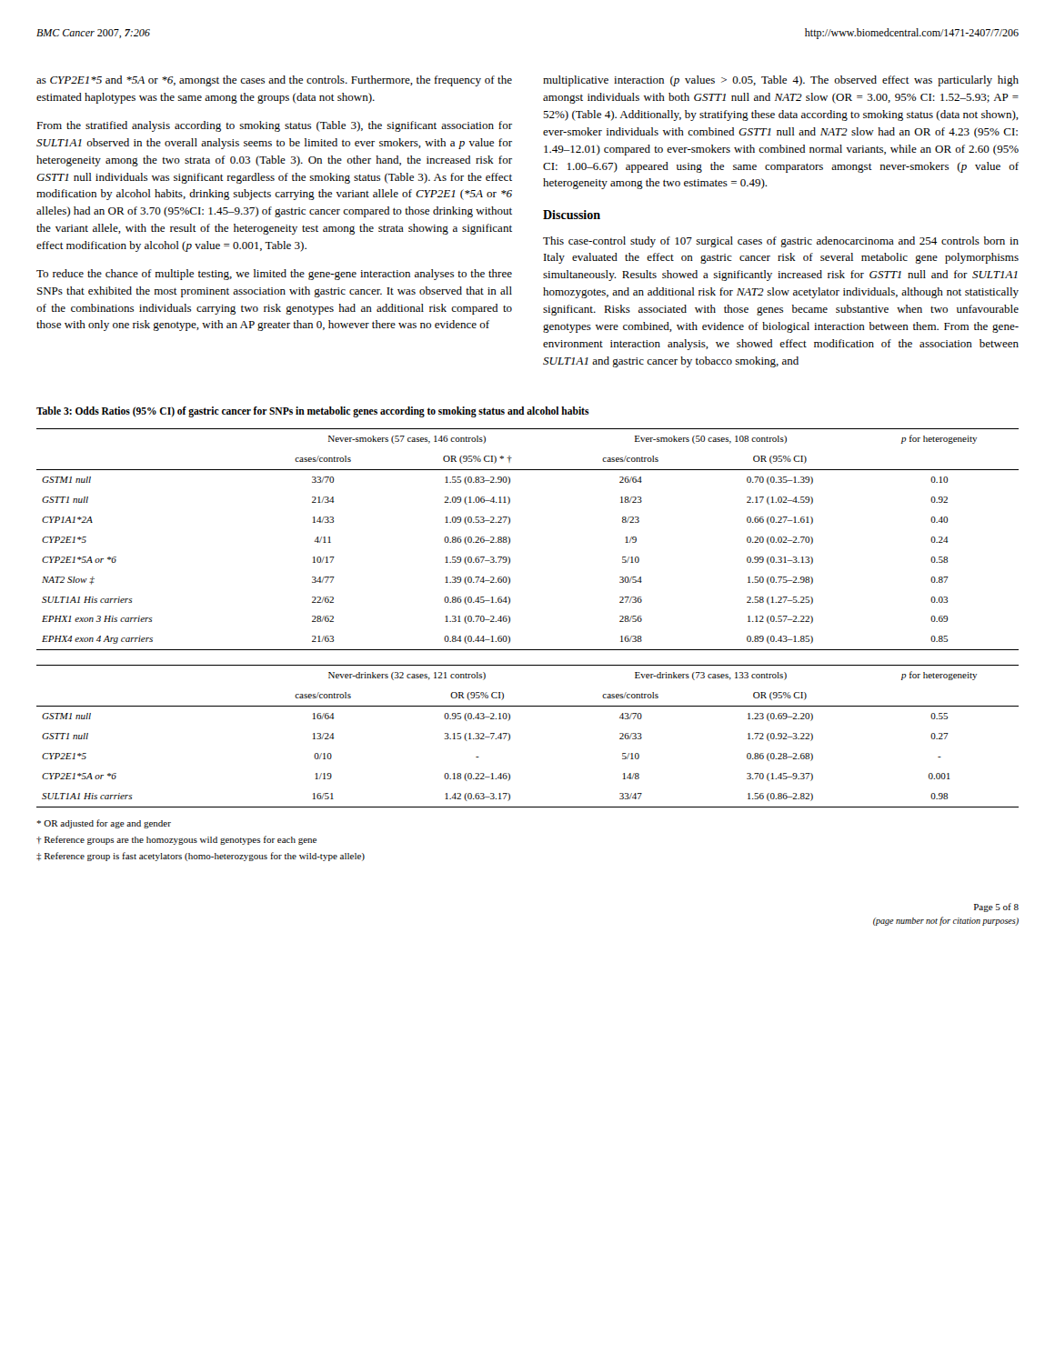BMC Cancer 2007, 7:206
http://www.biomedcentral.com/1471-2407/7/206
as CYP2E1*5 and *5A or *6, amongst the cases and the controls. Furthermore, the frequency of the estimated haplotypes was the same among the groups (data not shown).
From the stratified analysis according to smoking status (Table 3), the significant association for SULT1A1 observed in the overall analysis seems to be limited to ever smokers, with a p value for heterogeneity among the two strata of 0.03 (Table 3). On the other hand, the increased risk for GSTT1 null individuals was significant regardless of the smoking status (Table 3). As for the effect modification by alcohol habits, drinking subjects carrying the variant allele of CYP2E1 (*5A or *6 alleles) had an OR of 3.70 (95%CI: 1.45–9.37) of gastric cancer compared to those drinking without the variant allele, with the result of the heterogeneity test among the strata showing a significant effect modification by alcohol (p value = 0.001, Table 3).
To reduce the chance of multiple testing, we limited the gene-gene interaction analyses to the three SNPs that exhibited the most prominent association with gastric cancer. It was observed that in all of the combinations individuals carrying two risk genotypes had an additional risk compared to those with only one risk genotype, with an AP greater than 0, however there was no evidence of
multiplicative interaction (p values > 0.05, Table 4). The observed effect was particularly high amongst individuals with both GSTT1 null and NAT2 slow (OR = 3.00, 95% CI: 1.52–5.93; AP = 52%) (Table 4). Additionally, by stratifying these data according to smoking status (data not shown), ever-smoker individuals with combined GSTT1 null and NAT2 slow had an OR of 4.23 (95% CI: 1.49–12.01) compared to ever-smokers with combined normal variants, while an OR of 2.60 (95% CI: 1.00–6.67) appeared using the same comparators amongst never-smokers (p value of heterogeneity among the two estimates = 0.49).
Discussion
This case-control study of 107 surgical cases of gastric adenocarcinoma and 254 controls born in Italy evaluated the effect on gastric cancer risk of several metabolic gene polymorphisms simultaneously. Results showed a significantly increased risk for GSTT1 null and for SULT1A1 homozygotes, and an additional risk for NAT2 slow acetylator individuals, although not statistically significant. Risks associated with those genes became substantive when two unfavourable genotypes were combined, with evidence of biological interaction between them. From the gene-environment interaction analysis, we showed effect modification of the association between SULT1A1 and gastric cancer by tobacco smoking, and
Table 3: Odds Ratios (95% CI) of gastric cancer for SNPs in metabolic genes according to smoking status and alcohol habits
| | Never-smokers (57 cases, 146 controls) | Ever-smokers (50 cases, 108 controls) | p for heterogeneity |
| --- | --- | --- | --- |
| | cases/controls | OR (95% CI) * † | cases/controls | OR (95% CI) | |
| GSTM1 null | 33/70 | 1.55 (0.83–2.90) | 26/64 | 0.70 (0.35–1.39) | 0.10 |
| GSTT1 null | 21/34 | 2.09 (1.06–4.11) | 18/23 | 2.17 (1.02–4.59) | 0.92 |
| CYP1A1*2A | 14/33 | 1.09 (0.53–2.27) | 8/23 | 0.66 (0.27–1.61) | 0.40 |
| CYP2E1*5 | 4/11 | 0.86 (0.26–2.88) | 1/9 | 0.20 (0.02–2.70) | 0.24 |
| CYP2E1*5A or *6 | 10/17 | 1.59 (0.67–3.79) | 5/10 | 0.99 (0.31–3.13) | 0.58 |
| NAT2 Slow ‡ | 34/77 | 1.39 (0.74–2.60) | 30/54 | 1.50 (0.75–2.98) | 0.87 |
| SULT1A1 His carriers | 22/62 | 0.86 (0.45–1.64) | 27/36 | 2.58 (1.27–5.25) | 0.03 |
| EPHX1 exon 3 His carriers | 28/62 | 1.31 (0.70–2.46) | 28/56 | 1.12 (0.57–2.22) | 0.69 |
| EPHX4 exon 4 Arg carriers | 21/63 | 0.84 (0.44–1.60) | 16/38 | 0.89 (0.43–1.85) | 0.85 |
| | Never-drinkers (32 cases, 121 controls) | Ever-drinkers (73 cases, 133 controls) | p for heterogeneity |
| | cases/controls | OR (95% CI) | cases/controls | OR (95% CI) | |
| GSTM1 null | 16/64 | 0.95 (0.43–2.10) | 43/70 | 1.23 (0.69–2.20) | 0.55 |
| GSTT1 null | 13/24 | 3.15 (1.32–7.47) | 26/33 | 1.72 (0.92–3.22) | 0.27 |
| CYP2E1*5 | 0/10 | - | 5/10 | 0.86 (0.28–2.68) | - |
| CYP2E1*5A or *6 | 1/19 | 0.18 (0.22–1.46) | 14/8 | 3.70 (1.45–9.37) | 0.001 |
| SULT1A1 His carriers | 16/51 | 1.42 (0.63–3.17) | 33/47 | 1.56 (0.86–2.82) | 0.98 |
* OR adjusted for age and gender
† Reference groups are the homozygous wild genotypes for each gene
‡ Reference group is fast acetylators (homo-heterozygous for the wild-type allele)
Page 5 of 8
(page number not for citation purposes)